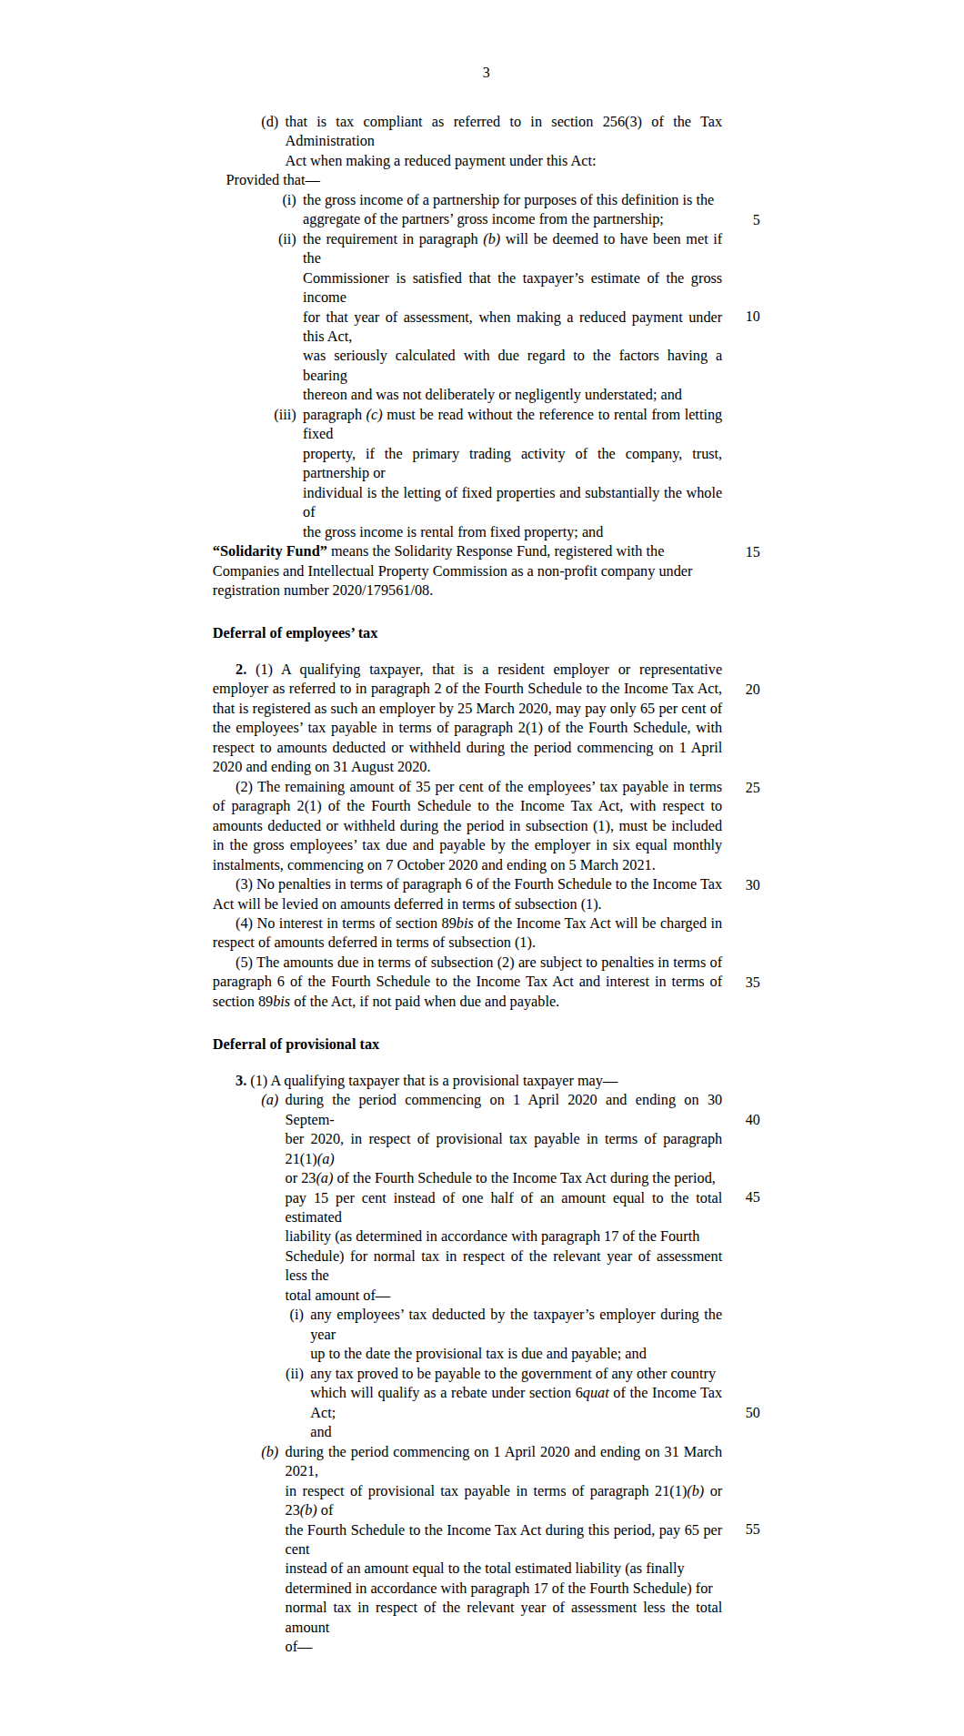3
(d)
that is tax compliant as referred to in section 256(3) of the Tax Administration
Act when making a reduced payment under this Act:
Provided that—
(i)
the gross income of a partnership for purposes of this definition is the
aggregate of the partners’ gross income from the partnership;
5
(ii)
the requirement in paragraph (b) will be deemed to have been met if the
Commissioner is satisfied that the taxpayer’s estimate of the gross income
for that year of assessment, when making a reduced payment under this Act,
was seriously calculated with due regard to the factors having a bearing
thereon and was not deliberately or negligently understated; and
10
(iii)
paragraph (c) must be read without the reference to rental from letting fixed
property, if the primary trading activity of the company, trust, partnership or
individual is the letting of fixed properties and substantially the whole of
the gross income is rental from fixed property; and
“Solidarity Fund” means the Solidarity Response Fund, registered with the
Companies and Intellectual Property Commission as a non-profit company under
registration number 2020/179561/08.
15
Deferral of employees’ tax
2. (1) A qualifying taxpayer, that is a resident employer or representative employer as referred to in paragraph 2 of the Fourth Schedule to the Income Tax Act, that is registered as such an employer by 25 March 2020, may pay only 65 per cent of the employees’ tax payable in terms of paragraph 2(1) of the Fourth Schedule, with respect to amounts deducted or withheld during the period commencing on 1 April 2020 and ending on 31 August 2020.
20
(2) The remaining amount of 35 per cent of the employees’ tax payable in terms of paragraph 2(1) of the Fourth Schedule to the Income Tax Act, with respect to amounts deducted or withheld during the period in subsection (1), must be included in the gross employees’ tax due and payable by the employer in six equal monthly instalments, commencing on 7 October 2020 and ending on 5 March 2021.
25
(3) No penalties in terms of paragraph 6 of the Fourth Schedule to the Income Tax Act will be levied on amounts deferred in terms of subsection (1).
30
(4) No interest in terms of section 89bis of the Income Tax Act will be charged in respect of amounts deferred in terms of subsection (1).
(5) The amounts due in terms of subsection (2) are subject to penalties in terms of paragraph 6 of the Fourth Schedule to the Income Tax Act and interest in terms of section 89bis of the Act, if not paid when due and payable.
35
Deferral of provisional tax
3. (1) A qualifying taxpayer that is a provisional taxpayer may—
(a)
during the period commencing on 1 April 2020 and ending on 30 Septem-
ber 2020, in respect of provisional tax payable in terms of paragraph 21(1)(a)
or 23(a) of the Fourth Schedule to the Income Tax Act during the period,
pay 15 per cent instead of one half of an amount equal to the total estimated
liability (as determined in accordance with paragraph 17 of the Fourth
Schedule) for normal tax in respect of the relevant year of assessment less the
total amount of—
40 45
(i)
any employees’ tax deducted by the taxpayer’s employer during the year
up to the date the provisional tax is due and payable; and
(ii)
any tax proved to be payable to the government of any other country
which will qualify as a rebate under section 6quat of the Income Tax Act;
and
50
(b)
during the period commencing on 1 April 2020 and ending on 31 March 2021,
in respect of provisional tax payable in terms of paragraph 21(1)(b) or 23(b) of
the Fourth Schedule to the Income Tax Act during this period, pay 65 per cent
instead of an amount equal to the total estimated liability (as finally
determined in accordance with paragraph 17 of the Fourth Schedule) for
normal tax in respect of the relevant year of assessment less the total amount
of—
55